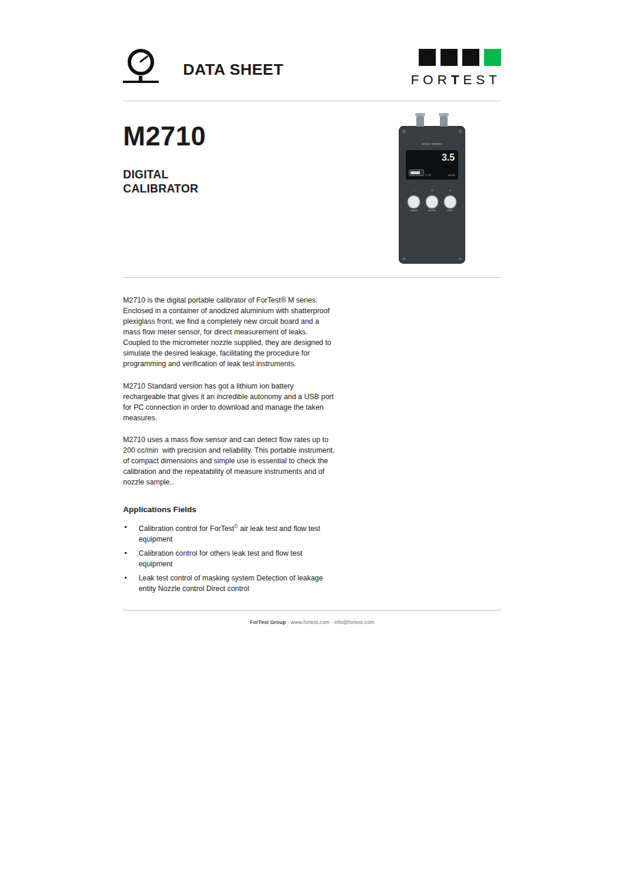DATA SHEET
FORTEST
M2710
DIGITAL
CALIBRATOR
M2000 SERIES
3.5
°C 29
nCC/h
–
⏻
+
SCALE
ENTER
ZERO
M2710 is the digital portable calibrator of ForTest® M series. Enclosed in a container of anodized aluminium with shatterproof plexiglass front, we find a completely new circuit board and a mass flow meter sensor, for direct measurement of leaks. Coupled to the micrometer nozzle supplied, they are designed to simulate the desired leakage, facilitating the procedure for programming and verification of leak test instruments.
M2710 Standard version has got a lithium ion battery rechargeable that gives it an incredible autonomy and a USB port for PC connection in order to download and manage the taken measures.
M2710 uses a mass flow sensor and can detect flow rates up to 200 cc/min with precision and reliability. This portable instrument, of compact dimensions and simple use is essential to check the calibration and the repeatability of measure instruments and of nozzle sample..
Applications Fields
Calibration control for ForTest© air leak test and flow test equipment
Calibration control for others leak test and flow test equipment
Leak test control of masking system Detection of leakage entity Nozzle control Direct control
ForTest Group - www.fortest.com - info@fortest.com